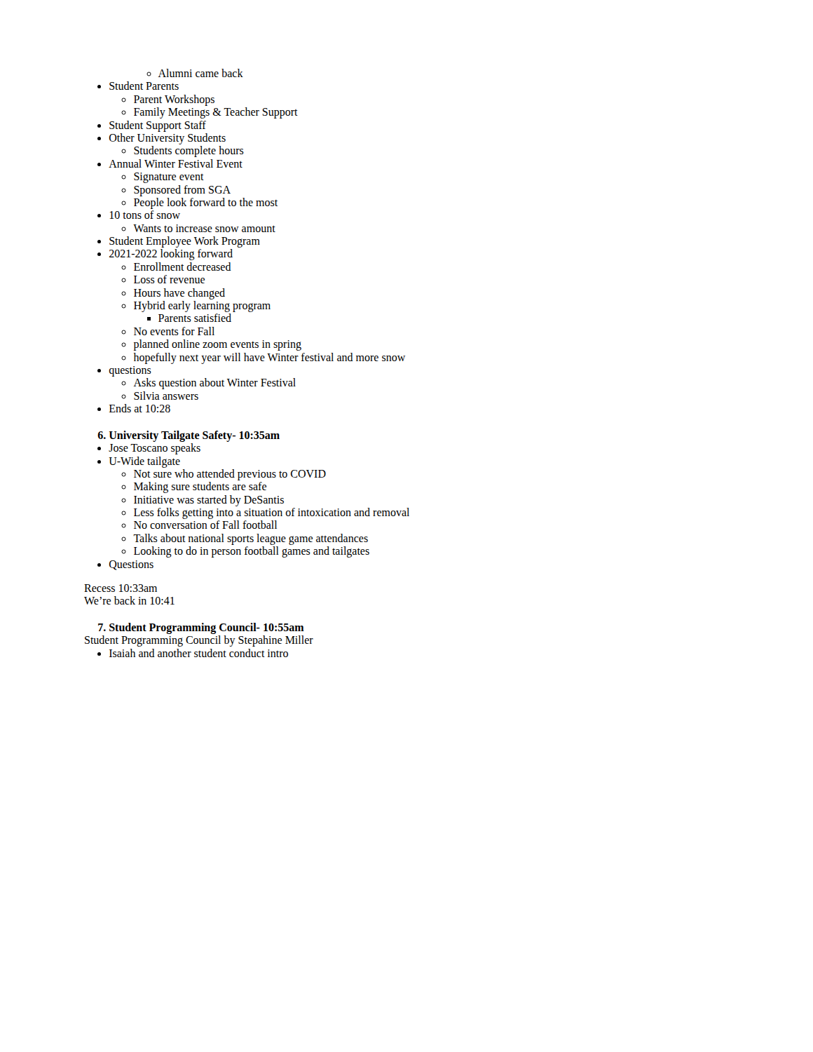Alumni came back
Student Parents
Parent Workshops
Family Meetings & Teacher Support
Student Support Staff
Other University Students
Students complete hours
Annual Winter Festival Event
Signature event
Sponsored from SGA
People look forward to the most
10 tons of snow
Wants to increase snow amount
Student Employee Work Program
2021-2022 looking forward
Enrollment decreased
Loss of revenue
Hours have changed
Hybrid early learning program
Parents satisfied
No events for Fall
planned online zoom events in spring
hopefully next year will have Winter festival and more snow
questions
Asks question about Winter Festival
Silvia answers
Ends at 10:28
University Tailgate Safety- 10:35am
Jose Toscano speaks
U-Wide tailgate
Not sure who attended previous to COVID
Making sure students are safe
Initiative was started by DeSantis
Less folks getting into a situation of intoxication and removal
No conversation of Fall football
Talks about national sports league game attendances
Looking to do in person football games and tailgates
Questions
Recess 10:33am
We’re back in 10:41
Student Programming Council- 10:55am
Student Programming Council by Stepahine Miller
Isaiah and another student conduct intro